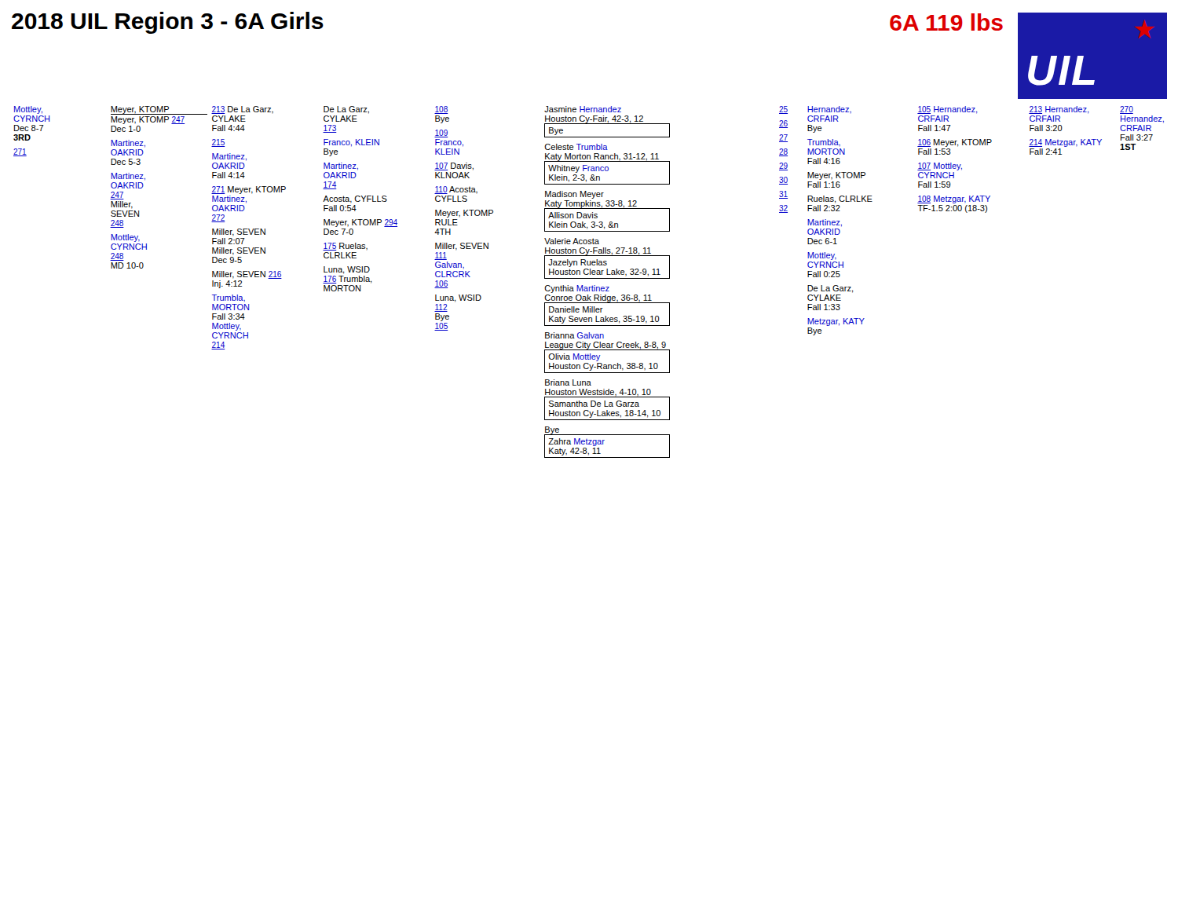★ UIL
6A 119 lbs
2018 UIL Region 3 - 6A Girls
| Mottley, CYRNCH Dec 8-7 3RD 271 | Meyer, KTOMP Meyer, KTOMP 247 Dec 1-0 Martinez, OAKRID Dec 5-3 Martinez, OAKRID 247 Miller, SEVEN 248 Mottley, CYRNCH 248 MD 10-0 | 213 De La Garz, CYLAKE Fall 4:44 215 Martinez, OAKRID Fall 4:14 271 Meyer, KTOMP Martinez, OAKRID 272 Miller, SEVEN Fall 2:07 Miller, SEVEN Dec 9-5 Miller, SEVEN 216 Inj. 4:12 Trumbla, MORTON Fall 3:34 Mottley, CYRNCH 214 | De La Garz, CYLAKE 173 Franco, KLEIN Bye Martinez, OAKRID 174 Acosta, CYFLLS Fall 0:54 Meyer, KTOMP 294 Dec 7-0 175 Ruelas, CLRLKE Luna, WSID 176 Trumbla, MORTON | 108 Bye 109 Franco, KLEIN 107 Davis, KLNOAK 110 Acosta, CYFLLS Meyer, KTOMP RULE 4TH Miller, SEVEN 111 Galvan, CLRCRK 106 Luna, WSID 112 Bye 105 | Jasmine Hernandez Houston Cy-Fair, 42-3, 12 Bye Celeste Trumbla Katy Morton Ranch, 31-12, 11 Whitney Franco Klein, 2-3, &n Madison Meyer Katy Tompkins, 33-8, 12 Allison Davis Klein Oak, 3-3, &n Valerie Acosta Houston Cy-Falls, 27-18, 11 Jazelyn Ruelas Houston Clear Lake, 32-9, 11 Cynthia Martinez Conroe Oak Ridge, 36-8, 11 Danielle Miller Katy Seven Lakes, 35-19, 10 Brianna Galvan League City Clear Creek, 8-8, 9 Olivia Mottley Houston Cy-Ranch, 38-8, 10 Briana Luna Houston Westside, 4-10, 10 Samantha De La Garza Houston Cy-Lakes, 18-14, 10 Bye Zahra Metzgar Katy, 42-8, 11 | 25 26 27 28 29 30 31 32 | Hernandez, CRFAIR Bye Trumbla, MORTON Fall 4:16 Meyer, KTOMP Fall 1:16 Ruelas, CLRLKE Fall 2:32 Martinez, OAKRID Dec 6-1 Mottley, CYRNCH Fall 0:25 De La Garz, CYLAKE Fall 1:33 Metzgar, KATY Bye | 105 Hernandez, CRFAIR Fall 1:47 106 Meyer, KTOMP Fall 1:53 107 Mottley, CYRNCH Fall 1:59 108 Metzgar, KATY TF-1.5 2:00 (18-3) | 213 Hernandez, CRFAIR Fall 3:20 214 Metzgar, KATY Fall 2:41 | 270 Hernandez, CRFAIR Fall 3:27 1ST |